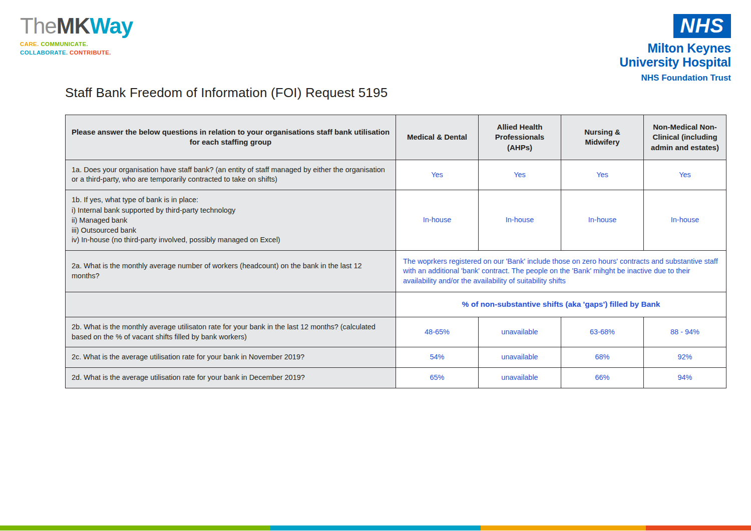The MK Way
CARE. COMMUNICATE.
COLLABORATE. CONTRIBUTE.
NHS
Milton Keynes
University Hospital
NHS Foundation Trust
Staff Bank Freedom of Information (FOI) Request 5195
| Please answer the below questions in relation to your organisations staff bank utilisation for each staffing group | Medical & Dental | Allied Health Professionals (AHPs) | Nursing & Midwifery | Non-Medical Non-Clinical (including admin and estates) |
| --- | --- | --- | --- | --- |
| 1a. Does your organisation have staff bank? (an entity of staff managed by either the organisation or a third-party, who are temporarily contracted to take on shifts) | Yes | Yes | Yes | Yes |
| 1b. If yes, what type of bank is in place: i) Internal bank supported by third-party technology ii) Managed bank iii) Outsourced bank iv) In-house (no third-party involved, possibly managed on Excel) | In-house | In-house | In-house | In-house |
| 2a. What is the monthly average number of workers (headcount) on the bank in the last 12 months? | The woprkers registered on our 'Bank' include those on zero hours' contracts and substantive staff with an additional 'bank' contract. The people on the 'Bank' mihght be inactive due to their availability and/or the availability of suitability shifts |
| | % of non-substantive shifts (aka 'gaps') filled by Bank |
| 2b. What is the monthly average utilisaton rate for your bank in the last 12 months? (calculated based on the % of vacant shifts filled by bank workers) | 48-65% | unavailable | 63-68% | 88 - 94% |
| 2c. What is the average utilisation rate for your bank in November 2019? | 54% | unavailable | 68% | 92% |
| 2d. What is the average utilisation rate for your bank in December 2019? | 65% | unavailable | 66% | 94% |